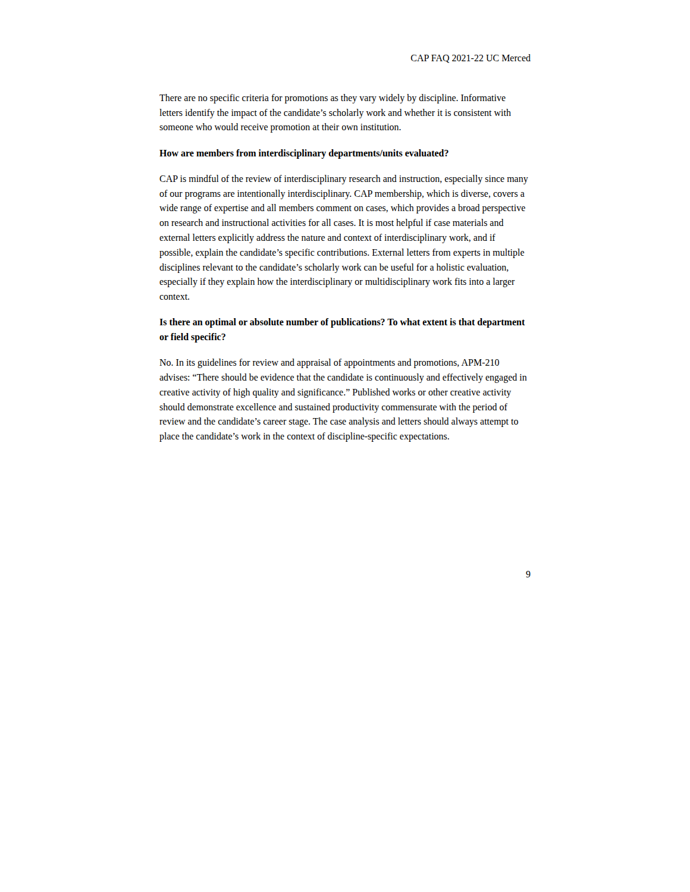CAP FAQ 2021-22 UC Merced
There are no specific criteria for promotions as they vary widely by discipline. Informative letters identify the impact of the candidate’s scholarly work and whether it is consistent with someone who would receive promotion at their own institution.
How are members from interdisciplinary departments/units evaluated?
CAP is mindful of the review of interdisciplinary research and instruction, especially since many of our programs are intentionally interdisciplinary. CAP membership, which is diverse, covers a wide range of expertise and all members comment on cases, which provides a broad perspective on research and instructional activities for all cases. It is most helpful if case materials and external letters explicitly address the nature and context of interdisciplinary work, and if possible, explain the candidate’s specific contributions. External letters from experts in multiple disciplines relevant to the candidate’s scholarly work can be useful for a holistic evaluation, especially if they explain how the interdisciplinary or multidisciplinary work fits into a larger context.
Is there an optimal or absolute number of publications? To what extent is that department or field specific?
No. In its guidelines for review and appraisal of appointments and promotions, APM-210 advises: “There should be evidence that the candidate is continuously and effectively engaged in creative activity of high quality and significance.” Published works or other creative activity should demonstrate excellence and sustained productivity commensurate with the period of review and the candidate’s career stage. The case analysis and letters should always attempt to place the candidate’s work in the context of discipline-specific expectations.
9